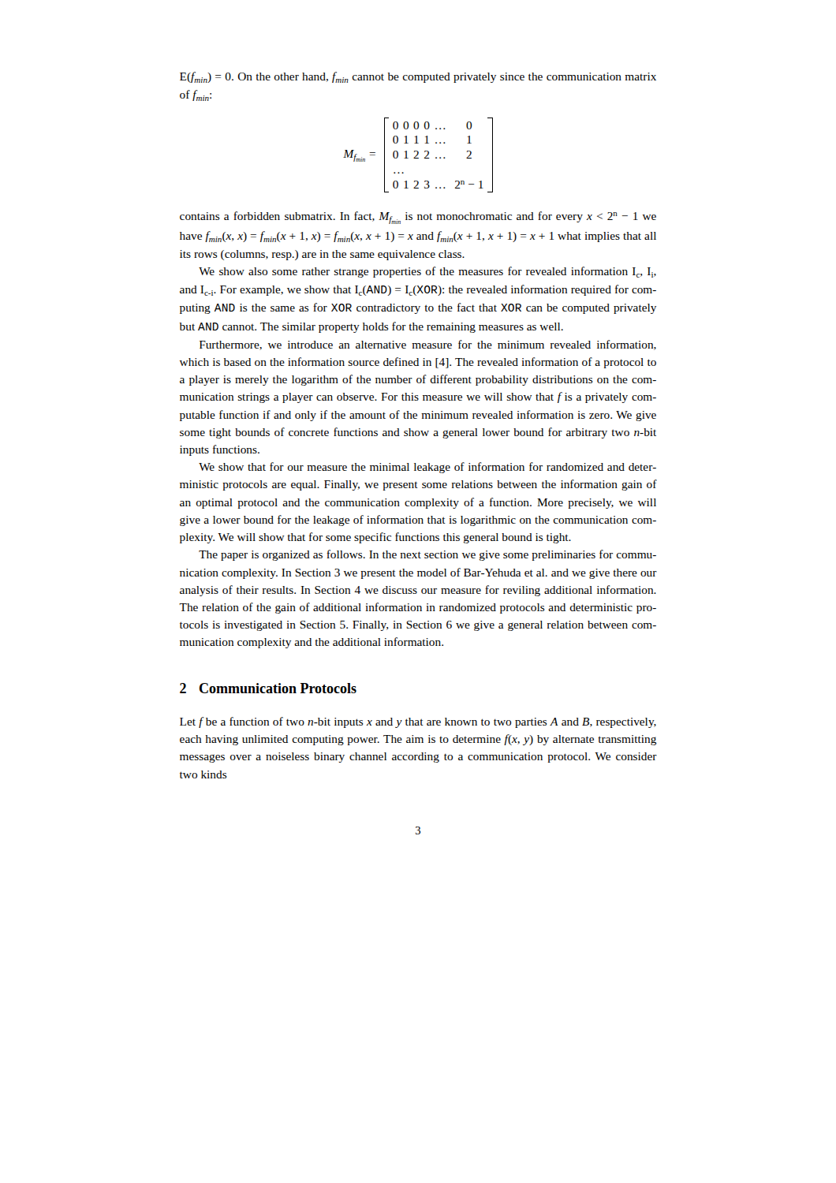E(fmin) = 0. On the other hand, fmin cannot be computed privately since the communication matrix of fmin:
Mfmin =
| 0 | 0 | 0 | 0 | … | 0 |
| 0 | 1 | 1 | 1 | … | 1 |
| 0 | 1 | 2 | 2 | … | 2 |
| … |
| 0 | 1 | 2 | 3 | … | 2 n − 1 |
contains a forbidden submatrix. In fact, Mfmin is not monochromatic and for every x < 2n − 1 we have fmin(x, x) = fmin(x + 1, x) = fmin(x, x + 1) = x and fmin(x + 1, x + 1) = x + 1 what implies that all its rows (columns, resp.) are in the same equivalence class.
We show also some rather strange properties of the measures for revealed information Ic, Ii, and Ic-i. For example, we show that Ic(AND) = Ic(XOR): the revealed information required for computing AND is the same as for XOR contradictory to the fact that XOR can be computed privately but AND cannot. The similar property holds for the remaining measures as well.
Furthermore, we introduce an alternative measure for the minimum revealed information, which is based on the information source defined in [4]. The revealed information of a protocol to a player is merely the logarithm of the number of different probability distributions on the communication strings a player can observe. For this measure we will show that f is a privately computable function if and only if the amount of the minimum revealed information is zero. We give some tight bounds of concrete functions and show a general lower bound for arbitrary two n-bit inputs functions.
We show that for our measure the minimal leakage of information for randomized and deterministic protocols are equal. Finally, we present some relations between the information gain of an optimal protocol and the communication complexity of a function. More precisely, we will give a lower bound for the leakage of information that is logarithmic on the communication complexity. We will show that for some specific functions this general bound is tight.
The paper is organized as follows. In the next section we give some preliminaries for communication complexity. In Section 3 we present the model of Bar-Yehuda et al. and we give there our analysis of their results. In Section 4 we discuss our measure for reviling additional information. The relation of the gain of additional information in randomized protocols and deterministic protocols is investigated in Section 5. Finally, in Section 6 we give a general relation between communication complexity and the additional information.
2 Communication Protocols
Let f be a function of two n-bit inputs x and y that are known to two parties A and B, respectively, each having unlimited computing power. The aim is to determine f(x, y) by alternate transmitting messages over a noiseless binary channel according to a communication protocol. We consider two kinds
3